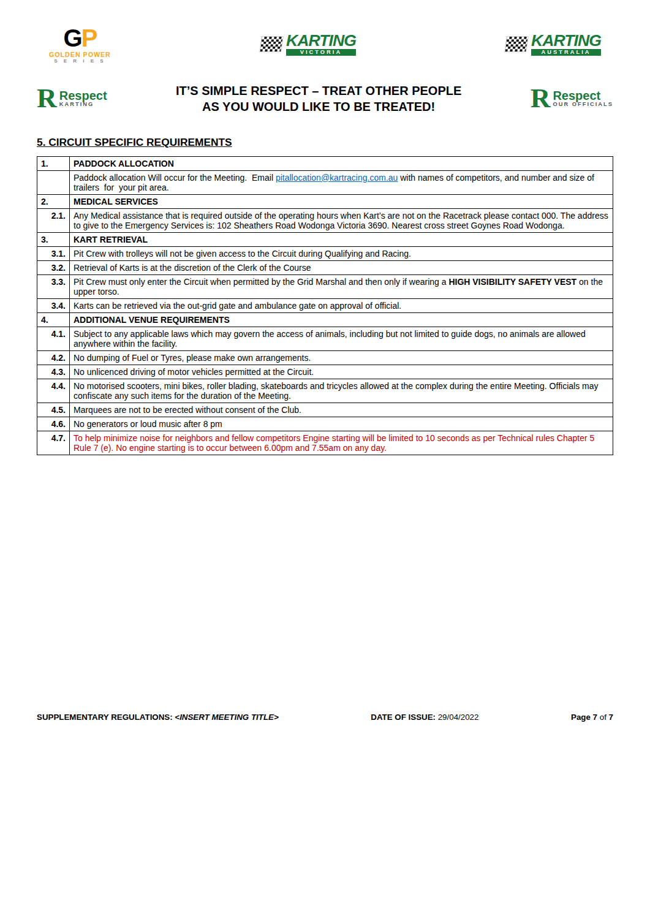GP
GOLDEN POWER
S E R I E S
KARTING
VICTORIA
KARTING
AUSTRALIA
R
Respect
KARTING
IT’S SIMPLE RESPECT – TREAT OTHER PEOPLE
AS YOU WOULD LIKE TO BE TREATED!
R
Respect
OUR OFFICIALS
5. CIRCUIT SPECIFIC REQUIREMENTS
| 1. | PADDOCK ALLOCATION |
| | Paddock allocation Will occur for the Meeting. Email pitallocation@kartracing.com.au with names of competitors, and number and size of trailers for your pit area. |
| 2. | MEDICAL SERVICES |
| 2.1. | Any Medical assistance that is required outside of the operating hours when Kart’s are not on the Racetrack please contact 000. The address to give to the Emergency Services is: 102 Sheathers Road Wodonga Victoria 3690. Nearest cross street Goynes Road Wodonga. |
| 3. | KART RETRIEVAL |
| 3.1. | Pit Crew with trolleys will not be given access to the Circuit during Qualifying and Racing. |
| 3.2. | Retrieval of Karts is at the discretion of the Clerk of the Course |
| 3.3. | Pit Crew must only enter the Circuit when permitted by the Grid Marshal and then only if wearing a HIGH VISIBILITY SAFETY VEST on the upper torso. |
| 3.4. | Karts can be retrieved via the out-grid gate and ambulance gate on approval of official. |
| 4. | ADDITIONAL VENUE REQUIREMENTS |
| 4.1. | Subject to any applicable laws which may govern the access of animals, including but not limited to guide dogs, no animals are allowed anywhere within the facility. |
| 4.2. | No dumping of Fuel or Tyres, please make own arrangements. |
| 4.3. | No unlicenced driving of motor vehicles permitted at the Circuit. |
| 4.4. | No motorised scooters, mini bikes, roller blading, skateboards and tricycles allowed at the complex during the entire Meeting. Officials may confiscate any such items for the duration of the Meeting. |
| 4.5. | Marquees are not to be erected without consent of the Club. |
| 4.6. | No generators or loud music after 8 pm |
| 4.7. | To help minimize noise for neighbors and fellow competitors Engine starting will be limited to 10 seconds as per Technical rules Chapter 5 Rule 7 (e). No engine starting is to occur between 6.00pm and 7.55am on any day. |
SUPPLEMENTARY REGULATIONS: <INSERT MEETING TITLE>
DATE OF ISSUE: 29/04/2022
Page 7 of 7